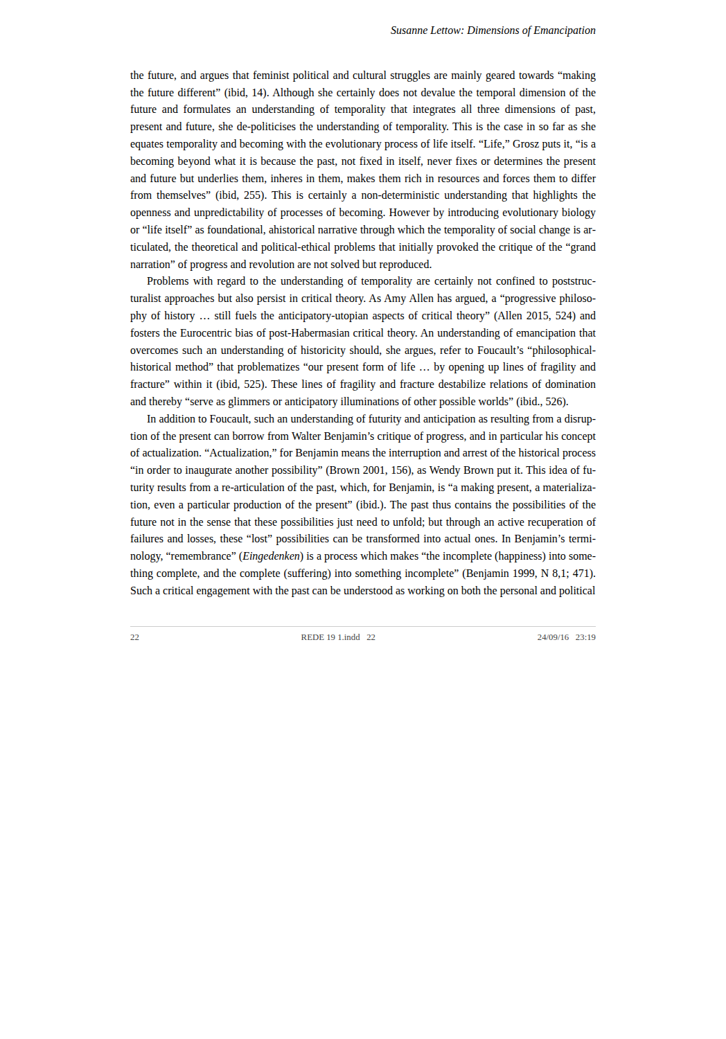Susanne Lettow: Dimensions of Emancipation
the future, and argues that feminist political and cultural struggles are mainly geared towards “making the future different” (ibid, 14). Although she certainly does not devalue the temporal dimension of the future and formulates an understanding of temporality that integrates all three dimensions of past, present and future, she de-politicises the understanding of temporality. This is the case in so far as she equates temporality and becoming with the evolutionary process of life itself. “Life,” Grosz puts it, “is a becoming beyond what it is because the past, not fixed in itself, never fixes or determines the present and future but underlies them, inheres in them, makes them rich in resources and forces them to differ from themselves” (ibid, 255). This is certainly a non-deterministic understanding that highlights the openness and unpredictability of processes of becoming. However by introducing evolutionary biology or “life itself” as foundational, ahistorical narrative through which the temporality of social change is articulated, the theoretical and political-ethical problems that initially provoked the critique of the “grand narration” of progress and revolution are not solved but reproduced.
Problems with regard to the understanding of temporality are certainly not confined to poststructuralist approaches but also persist in critical theory. As Amy Allen has argued, a “progressive philosophy of history … still fuels the anticipatory-utopian aspects of critical theory” (Allen 2015, 524) and fosters the Eurocentric bias of post-Habermasian critical theory. An understanding of emancipation that overcomes such an understanding of historicity should, she argues, refer to Foucault’s “philosophical-historical method” that problematizes “our present form of life … by opening up lines of fragility and fracture” within it (ibid, 525). These lines of fragility and fracture destabilize relations of domination and thereby “serve as glimmers or anticipatory illuminations of other possible worlds” (ibid., 526).
In addition to Foucault, such an understanding of futurity and anticipation as resulting from a disruption of the present can borrow from Walter Benjamin’s critique of progress, and in particular his concept of actualization. “Actualization,” for Benjamin means the interruption and arrest of the historical process “in order to inaugurate another possibility” (Brown 2001, 156), as Wendy Brown put it. This idea of futurity results from a re-articulation of the past, which, for Benjamin, is “a making present, a materialization, even a particular production of the present” (ibid.). The past thus contains the possibilities of the future not in the sense that these possibilities just need to unfold; but through an active recuperation of failures and losses, these “lost” possibilities can be transformed into actual ones. In Benjamin’s terminology, “remembrance” (Eingedenken) is a process which makes “the incomplete (happiness) into something complete, and the complete (suffering) into something incomplete” (Benjamin 1999, N 8,1; 471). Such a critical engagement with the past can be understood as working on both the personal and political
22 REDE 19 1.indd 22 24/09/16 23:19